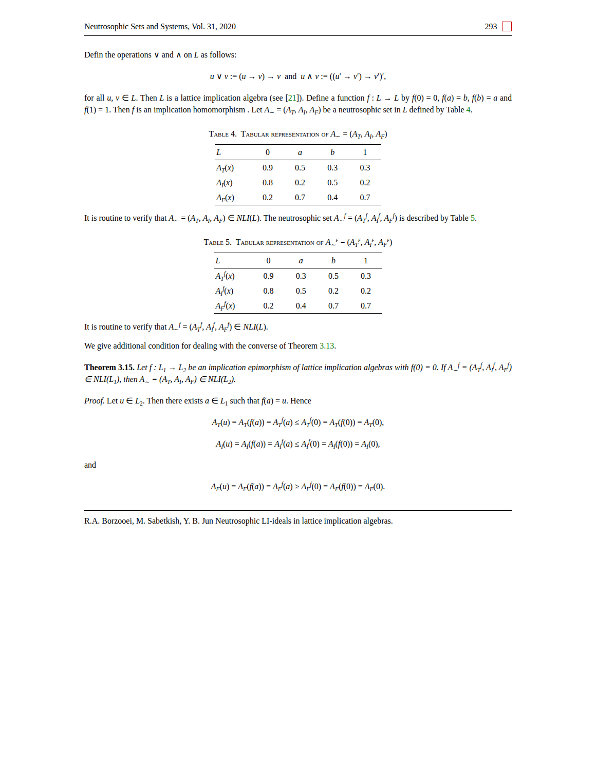Neutrosophic Sets and Systems, Vol. 31, 2020
293
Defin the operations ∨ and ∧ on L as follows:
u ∨ v := (u → v) → v and u ∧ v := ((u′ → v′) → v′)′,
for all u, v ∈ L. Then L is a lattice implication algebra (see [21]). Define a function f : L → L by f(0) = 0, f(a) = b, f(b) = a and f(1) = 1. Then f is an implication homomorphism . Let A∼ = (AT, AI, AF) be a neutrosophic set in L defined by Table 4.
Table 4. Tabular representation of A∼ = (AT, AI, AF)
| L | 0 | a | b | 1 |
| --- | --- | --- | --- | --- |
| A T ( x ) | 0.9 | 0.5 | 0.3 | 0.3 |
| A I ( x ) | 0.8 | 0.2 | 0.5 | 0.2 |
| A F ( x ) | 0.2 | 0.7 | 0.4 | 0.7 |
It is routine to verify that A∼ = (AT, AI, AF) ∈ NLI(L). The neutrosophic set A∼f = (ATf, AIf, AFf) is described by Table 5.
Table 5. Tabular representation of A∼f = (ATf, AIf, AFf)
| L | 0 | a | b | 1 |
| --- | --- | --- | --- | --- |
| A T f ( x ) | 0.9 | 0.3 | 0.5 | 0.3 |
| A I f ( x ) | 0.8 | 0.5 | 0.2 | 0.2 |
| A F f ( x ) | 0.2 | 0.4 | 0.7 | 0.7 |
It is routine to verify that A∼f = (ATf, AIf, AFf) ∈ NLI(L).
We give additional condition for dealing with the converse of Theorem 3.13.
Theorem 3.15. Let f : L1 → L2 be an implication epimorphism of lattice implication algebras with f(0) = 0. If A∼f = (ATf, AIf, AFf) ∈ NLI(L1), then A∼ = (AT, AI, AF) ∈ NLI(L2).
Proof. Let u ∈ L2. Then there exists a ∈ L1 such that f(a) = u. Hence
AT(u) = AT(f(a)) = ATf(a) ≤ ATf(0) = AT(f(0)) = AT(0),
AI(u) = AI(f(a)) = AIf(a) ≤ AIf(0) = AI(f(0)) = AI(0),
and
AF(u) = AF(f(a)) = AFf(a) ≥ AFf(0) = AF(f(0)) = AF(0).
R.A. Borzooei, M. Sabetkish, Y. B. Jun Neutrosophic LI-ideals in lattice implication algebras.